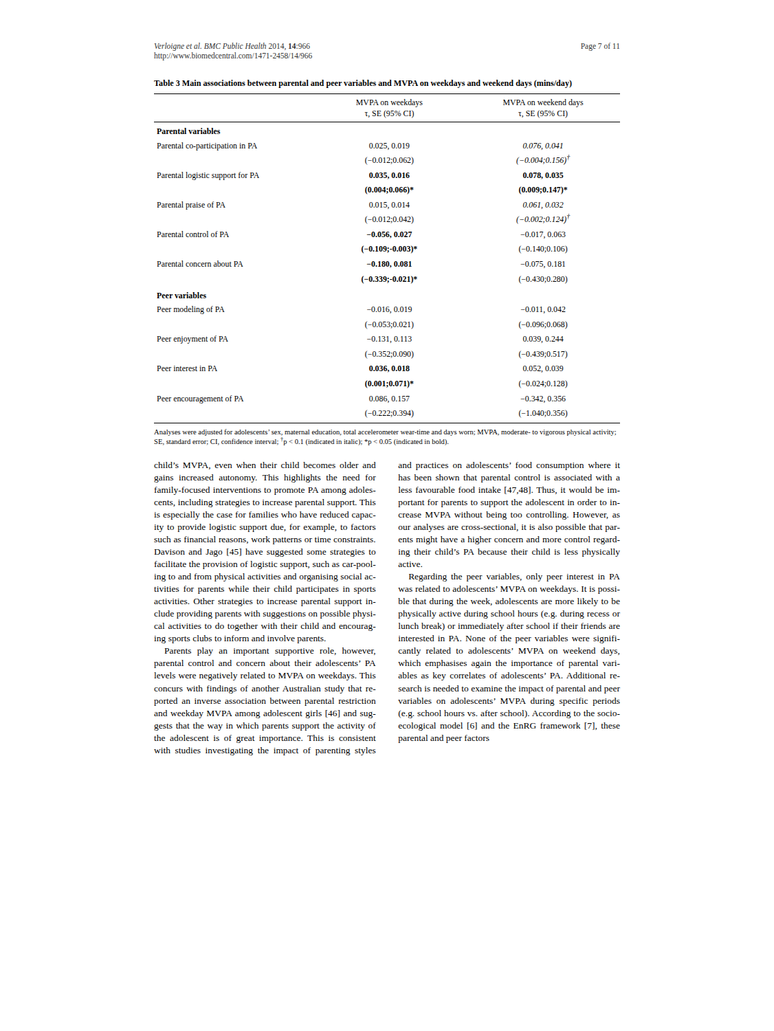Verloigne et al. BMC Public Health 2014, 14:966
http://www.biomedcentral.com/1471-2458/14/966
Page 7 of 11
Table 3 Main associations between parental and peer variables and MVPA on weekdays and weekend days (mins/day)
| | MVPA on weekdays | MVPA on weekend days |
| --- | --- | --- |
| | τ, SE (95% CI) | τ, SE (95% CI) |
| Parental variables | | |
| Parental co-participation in PA | 0.025, 0.019 | 0.076, 0.041 |
| | (−0.012;0.062) | (−0.004;0.156) † |
| Parental logistic support for PA | 0.035, 0.016 | 0.078, 0.035 |
| | (0.004;0.066)* | (0.009;0.147)* |
| Parental praise of PA | 0.015, 0.014 | 0.061, 0.032 |
| | (−0.012;0.042) | (−0.002;0.124) † |
| Parental control of PA | −0.056, 0.027 | −0.017, 0.063 |
| | (−0.109;-0.003)* | (−0.140;0.106) |
| Parental concern about PA | −0.180, 0.081 | −0.075, 0.181 |
| | (−0.339;-0.021)* | (−0.430;0.280) |
| Peer variables | | |
| Peer modeling of PA | −0.016, 0.019 | −0.011, 0.042 |
| | (−0.053;0.021) | (−0.096;0.068) |
| Peer enjoyment of PA | −0.131, 0.113 | 0.039, 0.244 |
| | (−0.352;0.090) | (−0.439;0.517) |
| Peer interest in PA | 0.036, 0.018 | 0.052, 0.039 |
| | (0.001;0.071)* | (−0.024;0.128) |
| Peer encouragement of PA | 0.086, 0.157 | −0.342, 0.356 |
| | (−0.222;0.394) | (−1.040;0.356) |
Analyses were adjusted for adolescents’ sex, maternal education, total accelerometer wear-time and days worn; MVPA, moderate- to vigorous physical activity; SE, standard error; CI, confidence interval; †p < 0.1 (indicated in italic); *p < 0.05 (indicated in bold).
child’s MVPA, even when their child becomes older and gains increased autonomy. This highlights the need for family-focused interventions to promote PA among adolescents, including strategies to increase parental support. This is especially the case for families who have reduced capacity to provide logistic support due, for example, to factors such as financial reasons, work patterns or time constraints. Davison and Jago [45] have suggested some strategies to facilitate the provision of logistic support, such as car-pooling to and from physical activities and organising social activities for parents while their child participates in sports activities. Other strategies to increase parental support include providing parents with suggestions on possible physical activities to do together with their child and encouraging sports clubs to inform and involve parents.
Parents play an important supportive role, however, parental control and concern about their adolescents’ PA levels were negatively related to MVPA on weekdays. This concurs with findings of another Australian study that reported an inverse association between parental restriction and weekday MVPA among adolescent girls [46] and suggests that the way in which parents support the activity of the adolescent is of great importance. This is consistent with studies investigating the impact of parenting styles and practices on adolescents’ food consumption where it has been shown that parental control is associated with a less favourable food intake [47,48]. Thus, it would be important for parents to support the adolescent in order to increase MVPA without being too controlling. However, as our analyses are cross-sectional, it is also possible that parents might have a higher concern and more control regarding their child’s PA because their child is less physically active.
Regarding the peer variables, only peer interest in PA was related to adolescents’ MVPA on weekdays. It is possible that during the week, adolescents are more likely to be physically active during school hours (e.g. during recess or lunch break) or immediately after school if their friends are interested in PA. None of the peer variables were significantly related to adolescents’ MVPA on weekend days, which emphasises again the importance of parental variables as key correlates of adolescents’ PA. Additional research is needed to examine the impact of parental and peer variables on adolescents’ MVPA during specific periods (e.g. school hours vs. after school). According to the socio-ecological model [6] and the EnRG framework [7], these parental and peer factors